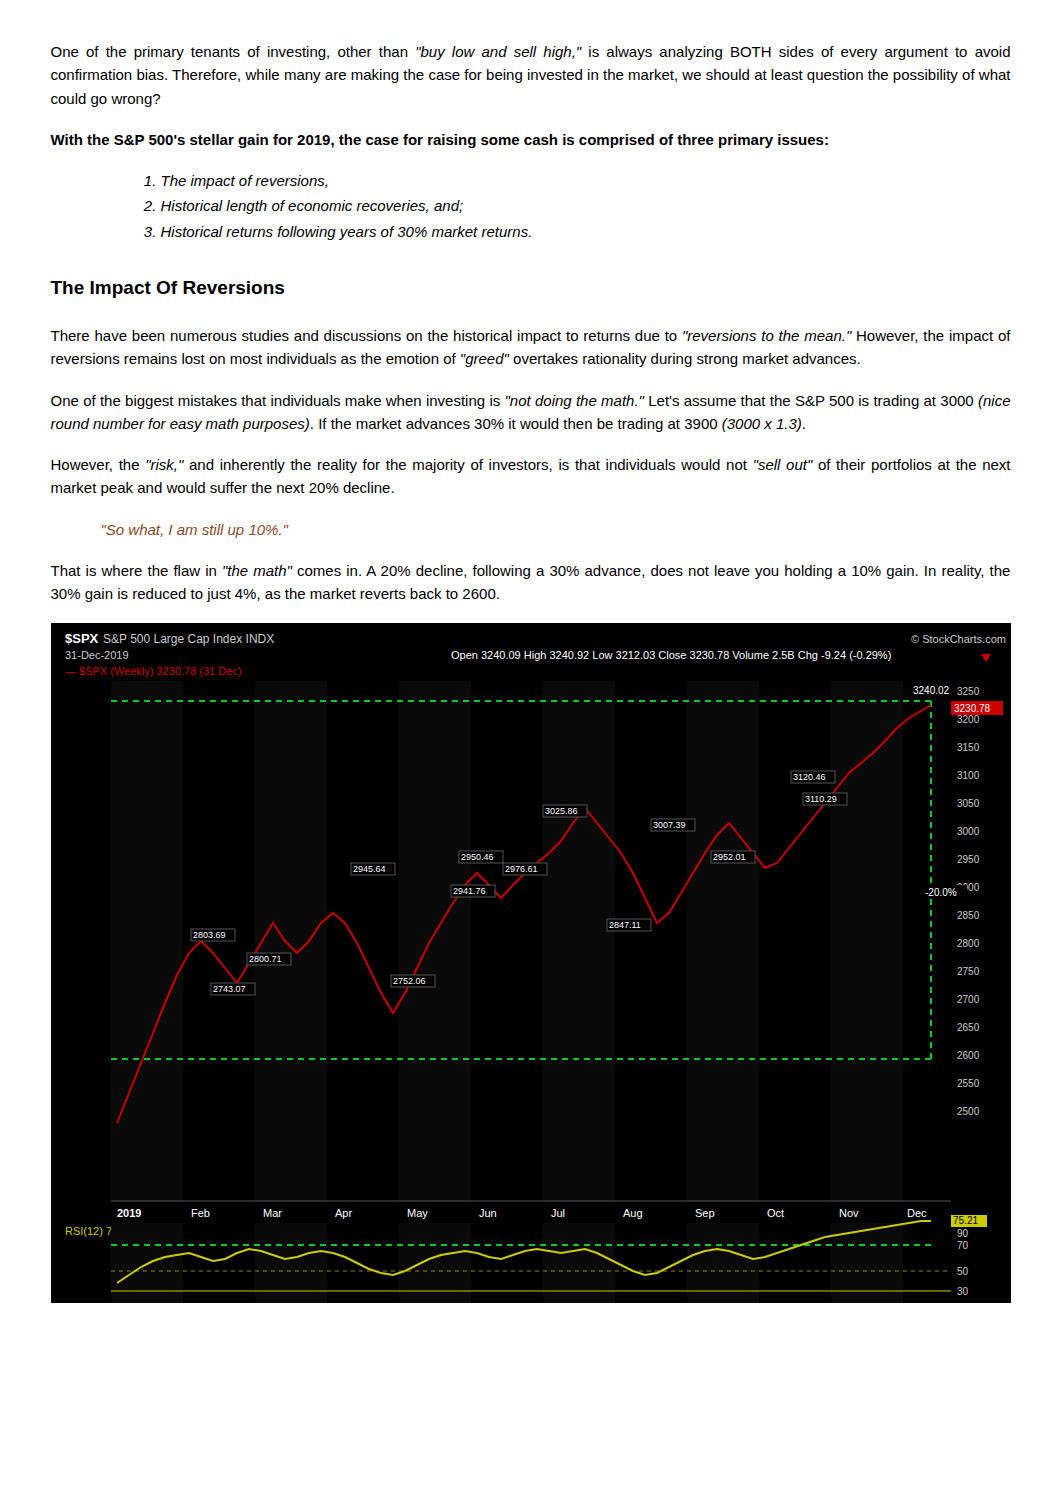One of the primary tenants of investing, other than "buy low and sell high," is always analyzing BOTH sides of every argument to avoid confirmation bias. Therefore, while many are making the case for being invested in the market, we should at least question the possibility of what could go wrong?
With the S&P 500's stellar gain for 2019, the case for raising some cash is comprised of three primary issues:
The impact of reversions,
Historical length of economic recoveries, and;
Historical returns following years of 30% market returns.
The Impact Of Reversions
There have been numerous studies and discussions on the historical impact to returns due to "reversions to the mean." However, the impact of reversions remains lost on most individuals as the emotion of "greed" overtakes rationality during strong market advances.
One of the biggest mistakes that individuals make when investing is "not doing the math." Let's assume that the S&P 500 is trading at 3000 (nice round number for easy math purposes). If the market advances 30% it would then be trading at 3900 (3000 x 1.3).
However, the "risk," and inherently the reality for the majority of investors, is that individuals would not "sell out" of their portfolios at the next market peak and would suffer the next 20% decline.
"So what, I am still up 10%."
That is where the flaw in "the math" comes in. A 20% decline, following a 30% advance, does not leave you holding a 10% gain. In reality, the 30% gain is reduced to just 4%, as the market reverts back to 2600.
$SPX S&P 500 Large Cap Index INDX © StockCharts.com 31-Dec-2019 Open 3240.09 High 3240.92 Low 3212.03 Close 3230.78 Volume 2.5B Chg -9.24 (-0.29%) — $SPX (Weekly) 3230.78 (31 Dec) 3250 3200 3150 3100 3050 3000 2950 2900 2850 2800 2750 2700 2650 2600 2550 2500 3230.78 3240.02 -20.0% 2803.69 2800.71 2743.07 2945.64 2752.06 2950.46 2941.76 2976.61 3025.86 2847.11 3007.39 2952.01 3120.46 3110.29 2019 Feb Mar Apr May Jun Jul Aug Sep Oct Nov Dec RSI(12) 75.21 75.21 90 70 50 30